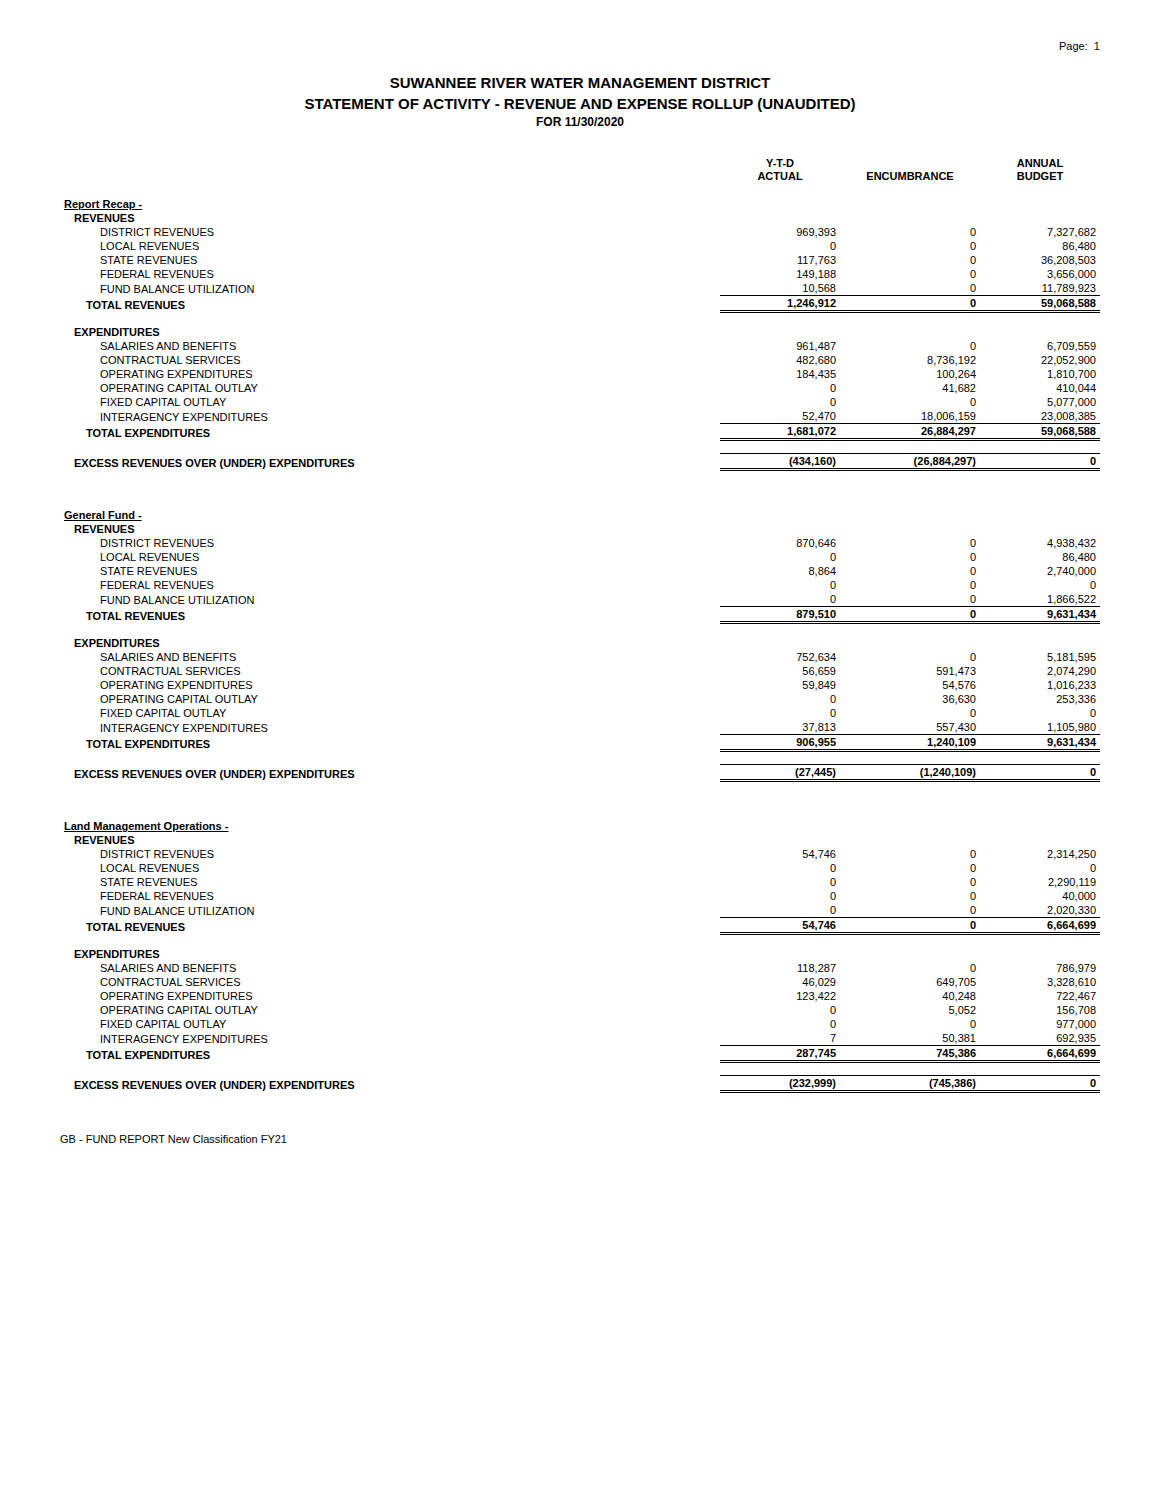Page: 1
SUWANNEE RIVER WATER MANAGEMENT DISTRICT
STATEMENT OF ACTIVITY - REVENUE AND EXPENSE ROLLUP (UNAUDITED)
FOR 11/30/2020
| | Y-T-D ACTUAL | ENCUMBRANCE | ANNUAL BUDGET |
| --- | --- | --- | --- |
| Report Recap - |
| REVENUES |
| DISTRICT REVENUES | 969,393 | 0 | 7,327,682 |
| LOCAL REVENUES | 0 | 0 | 86,480 |
| STATE REVENUES | 117,763 | 0 | 36,208,503 |
| FEDERAL REVENUES | 149,188 | 0 | 3,656,000 |
| FUND BALANCE UTILIZATION | 10,568 | 0 | 11,789,923 |
| TOTAL REVENUES | 1,246,912 | 0 | 59,068,588 |
| EXPENDITURES |
| SALARIES AND BENEFITS | 961,487 | 0 | 6,709,559 |
| CONTRACTUAL SERVICES | 482,680 | 8,736,192 | 22,052,900 |
| OPERATING EXPENDITURES | 184,435 | 100,264 | 1,810,700 |
| OPERATING CAPITAL OUTLAY | 0 | 41,682 | 410,044 |
| FIXED CAPITAL OUTLAY | 0 | 0 | 5,077,000 |
| INTERAGENCY EXPENDITURES | 52,470 | 18,006,159 | 23,008,385 |
| TOTAL EXPENDITURES | 1,681,072 | 26,884,297 | 59,068,588 |
| EXCESS REVENUES OVER (UNDER) EXPENDITURES | (434,160) | (26,884,297) | 0 |
| General Fund - |
| REVENUES |
| DISTRICT REVENUES | 870,646 | 0 | 4,938,432 |
| LOCAL REVENUES | 0 | 0 | 86,480 |
| STATE REVENUES | 8,864 | 0 | 2,740,000 |
| FEDERAL REVENUES | 0 | 0 | 0 |
| FUND BALANCE UTILIZATION | 0 | 0 | 1,866,522 |
| TOTAL REVENUES | 879,510 | 0 | 9,631,434 |
| EXPENDITURES |
| SALARIES AND BENEFITS | 752,634 | 0 | 5,181,595 |
| CONTRACTUAL SERVICES | 56,659 | 591,473 | 2,074,290 |
| OPERATING EXPENDITURES | 59,849 | 54,576 | 1,016,233 |
| OPERATING CAPITAL OUTLAY | 0 | 36,630 | 253,336 |
| FIXED CAPITAL OUTLAY | 0 | 0 | 0 |
| INTERAGENCY EXPENDITURES | 37,813 | 557,430 | 1,105,980 |
| TOTAL EXPENDITURES | 906,955 | 1,240,109 | 9,631,434 |
| EXCESS REVENUES OVER (UNDER) EXPENDITURES | (27,445) | (1,240,109) | 0 |
| Land Management Operations - |
| REVENUES |
| DISTRICT REVENUES | 54,746 | 0 | 2,314,250 |
| LOCAL REVENUES | 0 | 0 | 0 |
| STATE REVENUES | 0 | 0 | 2,290,119 |
| FEDERAL REVENUES | 0 | 0 | 40,000 |
| FUND BALANCE UTILIZATION | 0 | 0 | 2,020,330 |
| TOTAL REVENUES | 54,746 | 0 | 6,664,699 |
| EXPENDITURES |
| SALARIES AND BENEFITS | 118,287 | 0 | 786,979 |
| CONTRACTUAL SERVICES | 46,029 | 649,705 | 3,328,610 |
| OPERATING EXPENDITURES | 123,422 | 40,248 | 722,467 |
| OPERATING CAPITAL OUTLAY | 0 | 5,052 | 156,708 |
| FIXED CAPITAL OUTLAY | 0 | 0 | 977,000 |
| INTERAGENCY EXPENDITURES | 7 | 50,381 | 692,935 |
| TOTAL EXPENDITURES | 287,745 | 745,386 | 6,664,699 |
| EXCESS REVENUES OVER (UNDER) EXPENDITURES | (232,999) | (745,386) | 0 |
GB - FUND REPORT New Classification FY21